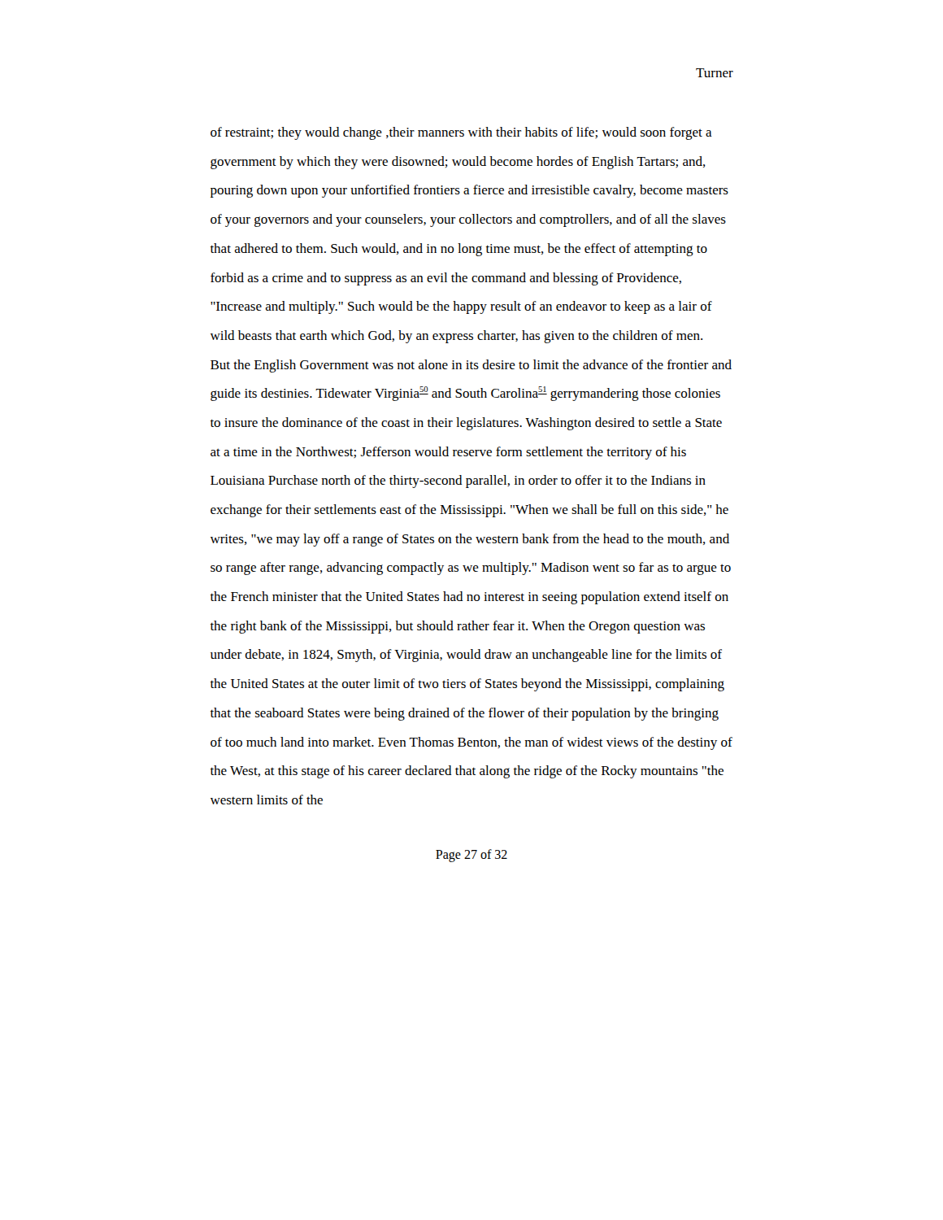Turner
of restraint; they would change ,their manners with their habits of life; would soon forget a government by which they were disowned; would become hordes of English Tartars; and, pouring down upon your unfortified frontiers a fierce and irresistible cavalry, become masters of your governors and your counselers, your collectors and comptrollers, and of all the slaves that adhered to them. Such would, and in no long time must, be the effect of attempting to forbid as a crime and to suppress as an evil the command and blessing of Providence, "Increase and multiply." Such would be the happy result of an endeavor to keep as a lair of wild beasts that earth which God, by an express charter, has given to the children of men.
But the English Government was not alone in its desire to limit the advance of the frontier and guide its destinies. Tidewater Virginia50 and South Carolina51 gerrymandering those colonies to insure the dominance of the coast in their legislatures. Washington desired to settle a State at a time in the Northwest; Jefferson would reserve form settlement the territory of his Louisiana Purchase north of the thirty-second parallel, in order to offer it to the Indians in exchange for their settlements east of the Mississippi. "When we shall be full on this side," he writes, "we may lay off a range of States on the western bank from the head to the mouth, and so range after range, advancing compactly as we multiply." Madison went so far as to argue to the French minister that the United States had no interest in seeing population extend itself on the right bank of the Mississippi, but should rather fear it. When the Oregon question was under debate, in 1824, Smyth, of Virginia, would draw an unchangeable line for the limits of the United States at the outer limit of two tiers of States beyond the Mississippi, complaining that the seaboard States were being drained of the flower of their population by the bringing of too much land into market. Even Thomas Benton, the man of widest views of the destiny of the West, at this stage of his career declared that along the ridge of the Rocky mountains "the western limits of the
Page 27 of 32